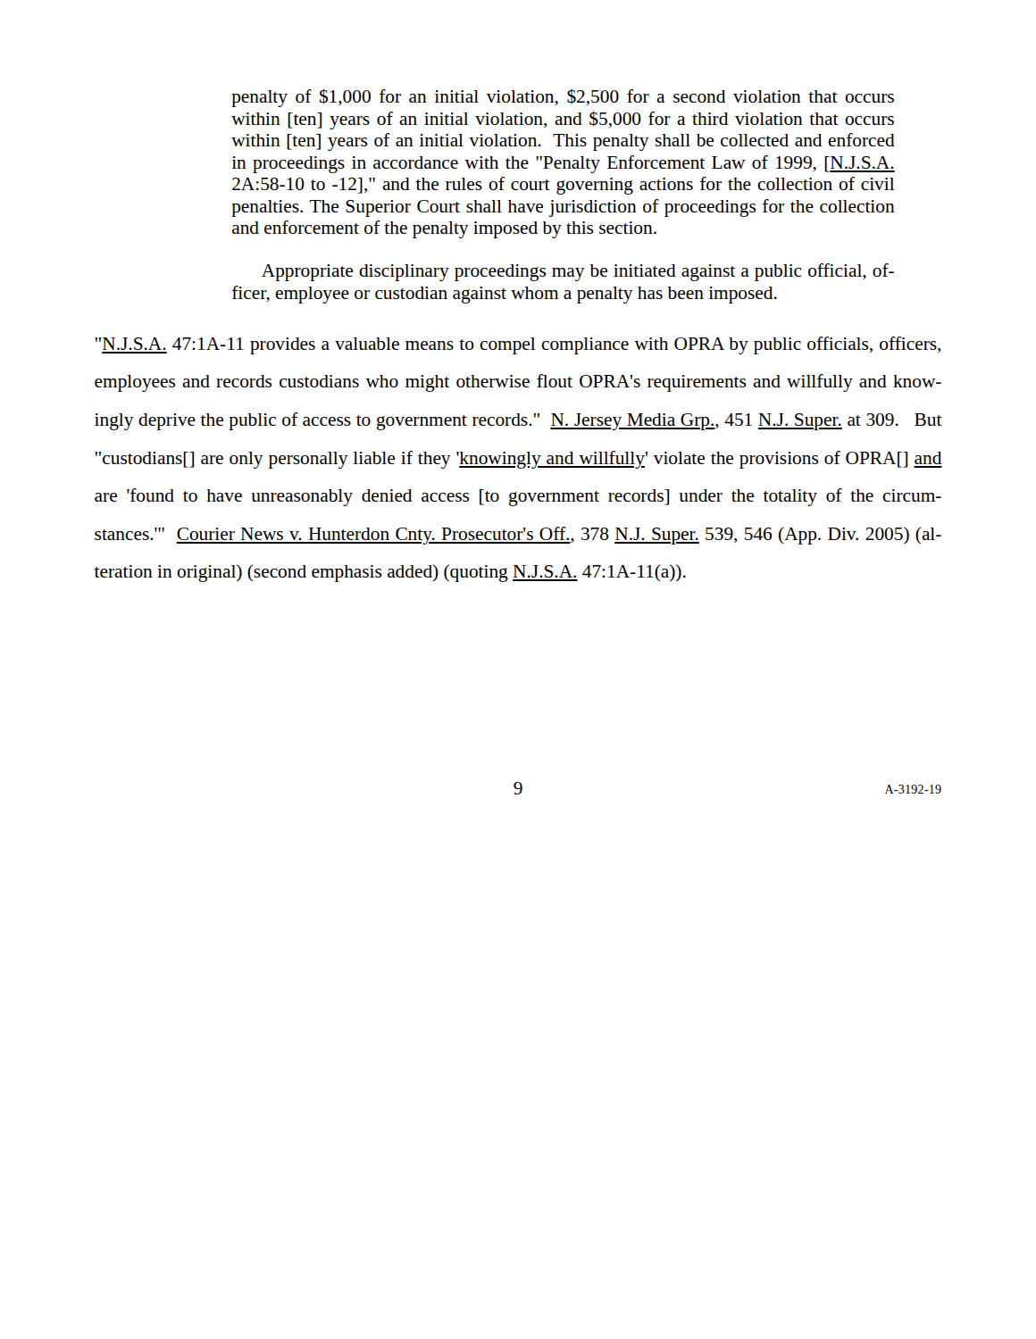penalty of $1,000 for an initial violation, $2,500 for a second violation that occurs within [ten] years of an initial violation, and $5,000 for a third violation that occurs within [ten] years of an initial violation. This penalty shall be collected and enforced in proceedings in accordance with the "Penalty Enforcement Law of 1999, [N.J.S.A. 2A:58-10 to -12]," and the rules of court governing actions for the collection of civil penalties. The Superior Court shall have jurisdiction of proceedings for the collection and enforcement of the penalty imposed by this section.
Appropriate disciplinary proceedings may be initiated against a public official, officer, employee or custodian against whom a penalty has been imposed.
"N.J.S.A. 47:1A-11 provides a valuable means to compel compliance with OPRA by public officials, officers, employees and records custodians who might otherwise flout OPRA's requirements and willfully and knowingly deprive the public of access to government records." N. Jersey Media Grp., 451 N.J. Super. at 309. But "custodians[] are only personally liable if they 'knowingly and willfully' violate the provisions of OPRA[] and are 'found to have unreasonably denied access [to government records] under the totality of the circumstances.'" Courier News v. Hunterdon Cnty. Prosecutor's Off., 378 N.J. Super. 539, 546 (App. Div. 2005) (alteration in original) (second emphasis added) (quoting N.J.S.A. 47:1A-11(a)).
9
A-3192-19